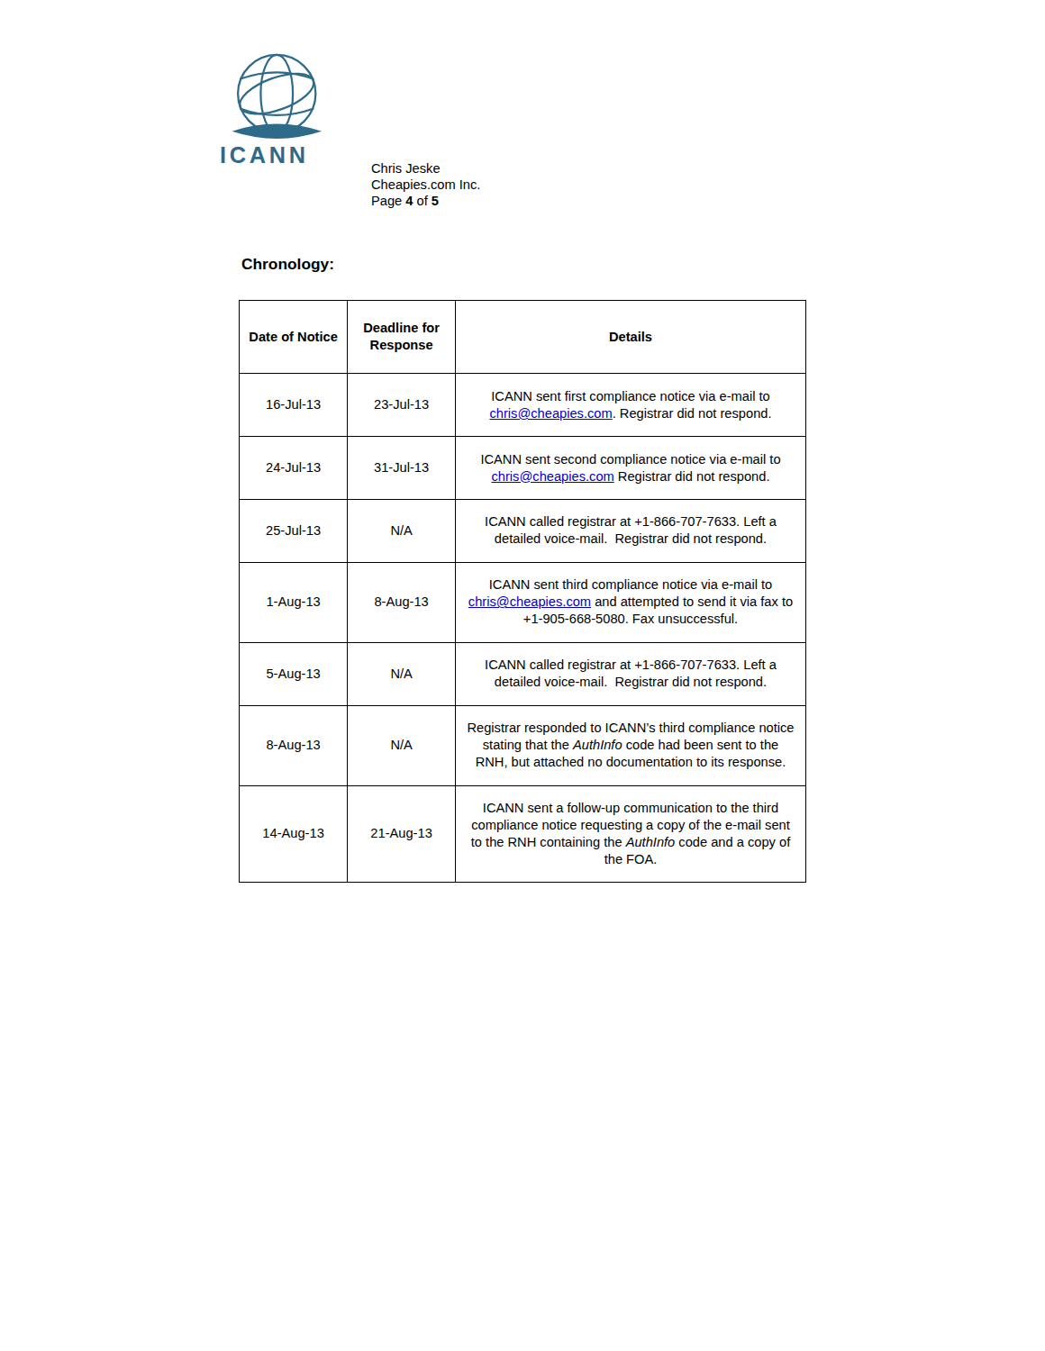ICANN
Chris Jeske
Cheapies.com Inc.
Page 4 of 5
Chronology:
| Date of Notice | Deadline for Response | Details |
| --- | --- | --- |
| 16-Jul-13 | 23-Jul-13 | ICANN sent first compliance notice via e-mail to chris@cheapies.com . Registrar did not respond. |
| 24-Jul-13 | 31-Jul-13 | ICANN sent second compliance notice via e-mail to chris@cheapies.com Registrar did not respond. |
| 25-Jul-13 | N/A | ICANN called registrar at +1-866-707-7633. Left a detailed voice-mail. Registrar did not respond. |
| 1-Aug-13 | 8-Aug-13 | ICANN sent third compliance notice via e-mail to chris@cheapies.com and attempted to send it via fax to +1-905-668-5080. Fax unsuccessful. |
| 5-Aug-13 | N/A | ICANN called registrar at +1-866-707-7633. Left a detailed voice-mail. Registrar did not respond. |
| 8-Aug-13 | N/A | Registrar responded to ICANN’s third compliance notice stating that the AuthInfo code had been sent to the RNH, but attached no documentation to its response. |
| 14-Aug-13 | 21-Aug-13 | ICANN sent a follow-up communication to the third compliance notice requesting a copy of the e-mail sent to the RNH containing the AuthInfo code and a copy of the FOA. |